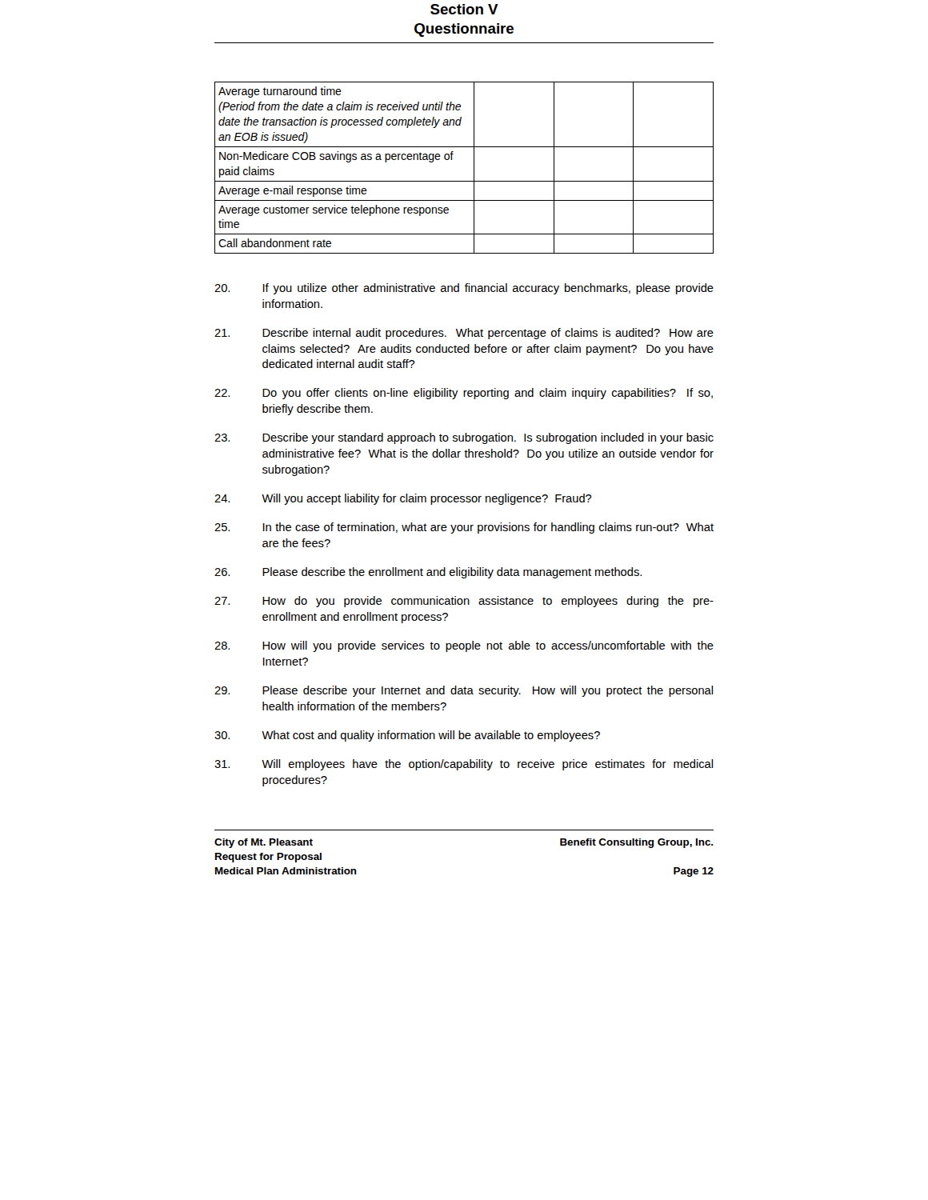Section V
Questionnaire
| Average turnaround time (Period from the date a claim is received until the date the transaction is processed completely and an EOB is issued) | | | |
| Non-Medicare COB savings as a percentage of paid claims | | | |
| Average e-mail response time | | | |
| Average customer service telephone response time | | | |
| Call abandonment rate | | | |
20. If you utilize other administrative and financial accuracy benchmarks, please provide information.
21. Describe internal audit procedures. What percentage of claims is audited? How are claims selected? Are audits conducted before or after claim payment? Do you have dedicated internal audit staff?
22. Do you offer clients on-line eligibility reporting and claim inquiry capabilities? If so, briefly describe them.
23. Describe your standard approach to subrogation. Is subrogation included in your basic administrative fee? What is the dollar threshold? Do you utilize an outside vendor for subrogation?
24. Will you accept liability for claim processor negligence? Fraud?
25. In the case of termination, what are your provisions for handling claims run-out? What are the fees?
26. Please describe the enrollment and eligibility data management methods.
27. How do you provide communication assistance to employees during the pre-enrollment and enrollment process?
28. How will you provide services to people not able to access/uncomfortable with the Internet?
29. Please describe your Internet and data security. How will you protect the personal health information of the members?
30. What cost and quality information will be available to employees?
31. Will employees have the option/capability to receive price estimates for medical procedures?
City of Mt. Pleasant
Request for Proposal
Medical Plan Administration
Benefit Consulting Group, Inc.
Page 12